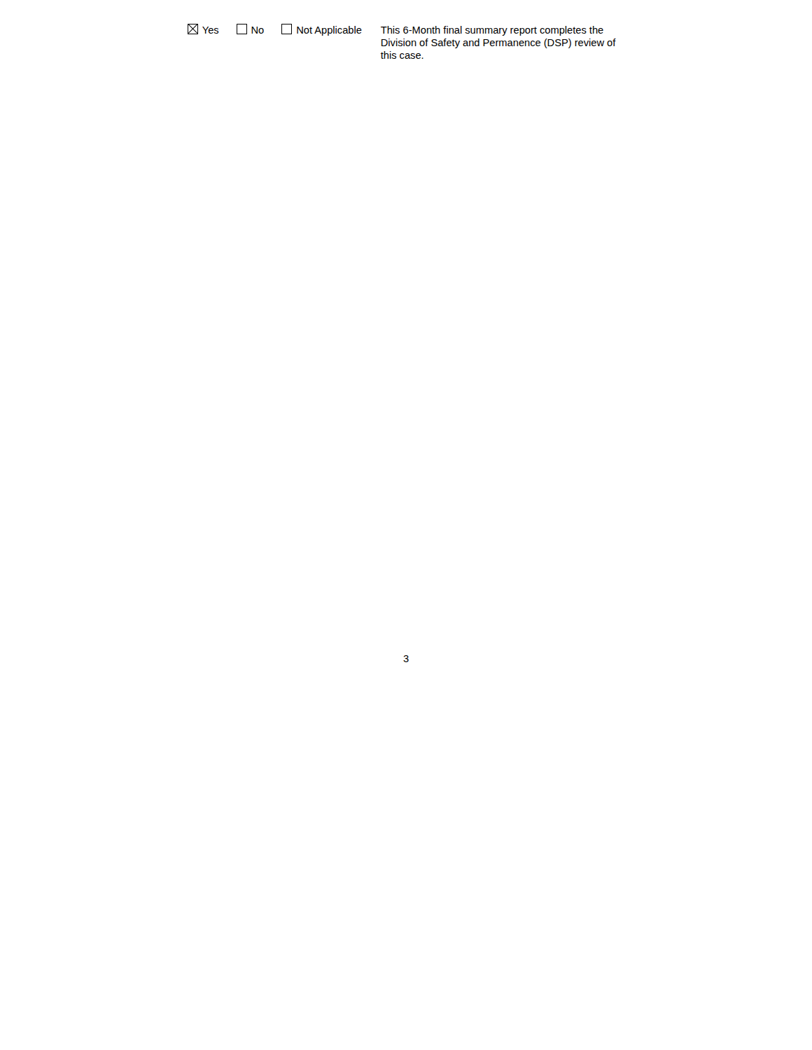Yes No Not Applicable
This 6-Month final summary report completes the Division of Safety and Permanence (DSP) review of this case.
3